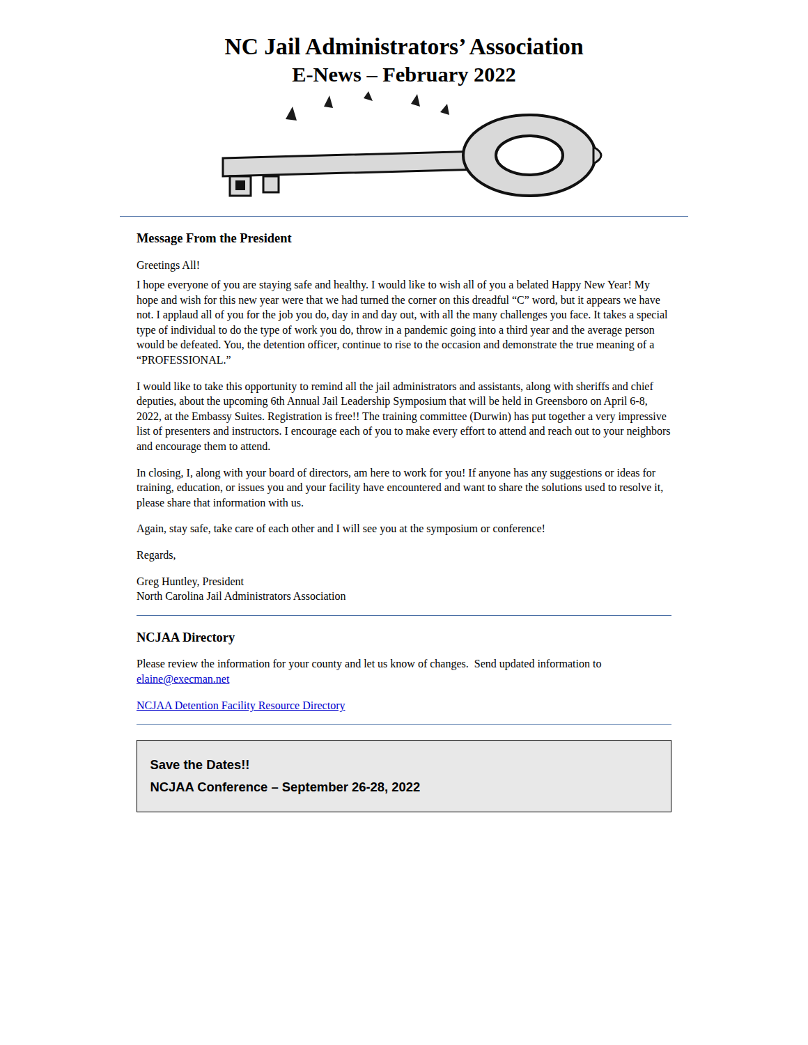NC Jail Administrators’ Association
E-News – February 2022
Message From the President
Greetings All!
I hope everyone of you are staying safe and healthy. I would like to wish all of you a belated Happy New Year! My hope and wish for this new year were that we had turned the corner on this dreadful “C” word, but it appears we have not. I applaud all of you for the job you do, day in and day out, with all the many challenges you face. It takes a special type of individual to do the type of work you do, throw in a pandemic going into a third year and the average person would be defeated. You, the detention officer, continue to rise to the occasion and demonstrate the true meaning of a “PROFESSIONAL.”
I would like to take this opportunity to remind all the jail administrators and assistants, along with sheriffs and chief deputies, about the upcoming 6th Annual Jail Leadership Symposium that will be held in Greensboro on April 6-8, 2022, at the Embassy Suites. Registration is free!! The training committee (Durwin) has put together a very impressive list of presenters and instructors. I encourage each of you to make every effort to attend and reach out to your neighbors and encourage them to attend.
In closing, I, along with your board of directors, am here to work for you! If anyone has any suggestions or ideas for training, education, or issues you and your facility have encountered and want to share the solutions used to resolve it, please share that information with us.
Again, stay safe, take care of each other and I will see you at the symposium or conference!
Regards,
Greg Huntley, President
North Carolina Jail Administrators Association
NCJAA Directory
Please review the information for your county and let us know of changes. Send updated information to elaine@execman.net
NCJAA Detention Facility Resource Directory
Save the Dates!!
NCJAA Conference – September 26-28, 2022